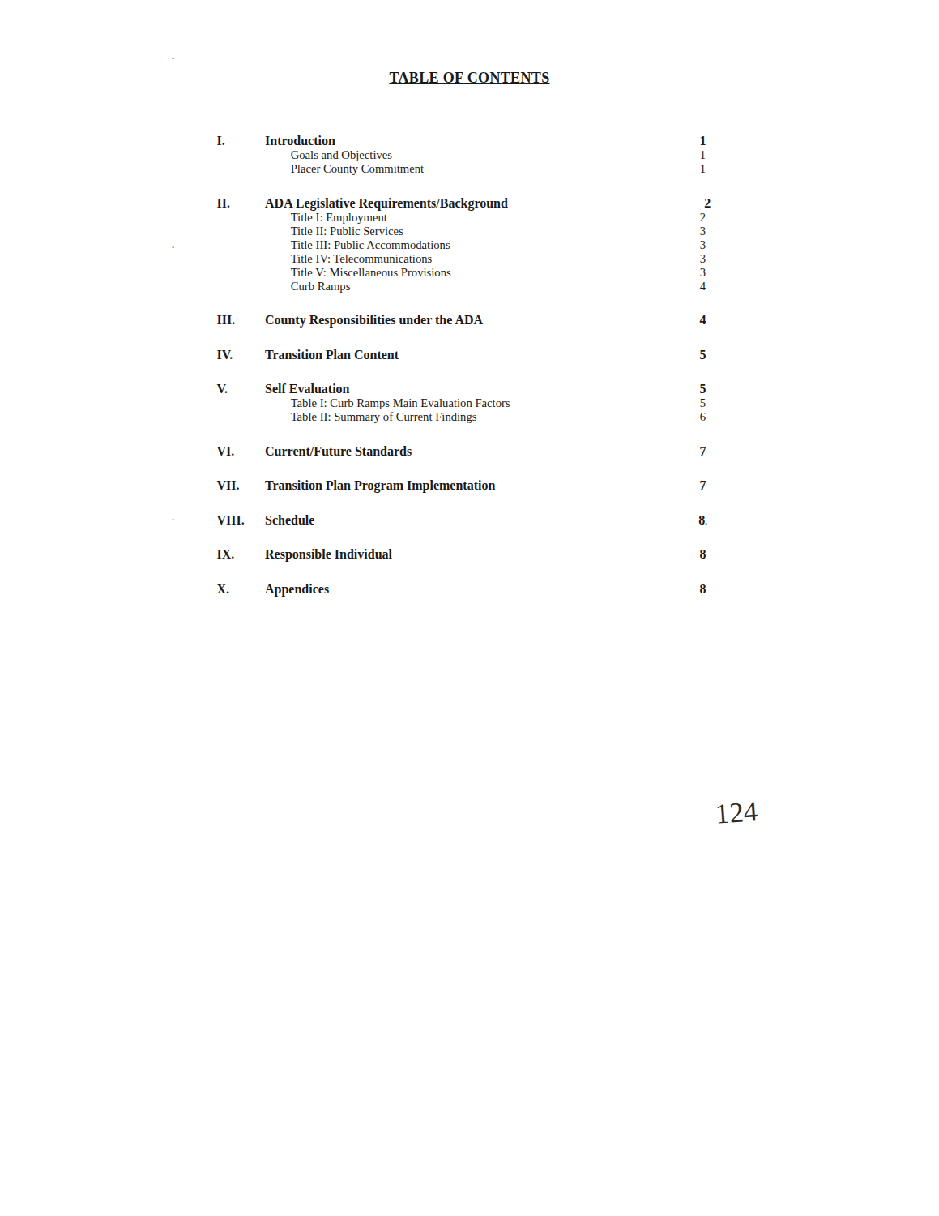. . .
TABLE OF CONTENTS
| I. | Introduction | 1 |
| | Goals and Objectives | 1 |
| | Placer County Commitment | 1 |
| II. | ADA Legislative Requirements/Background | 2 |
| | Title I: Employment | 2 |
| | Title II: Public Services | 3 |
| | Title III: Public Accommodations | 3 |
| | Title IV: Telecommunications | 3 |
| | Title V: Miscellaneous Provisions | 3 |
| | Curb Ramps | 4 |
| III. | County Responsibilities under the ADA | 4 |
| IV. | Transition Plan Content | 5 |
| V. | Self Evaluation | 5 |
| | Table I: Curb Ramps Main Evaluation Factors | 5 |
| | Table II: Summary of Current Findings | 6 |
| VI. | Current/Future Standards | 7 |
| VII. | Transition Plan Program Implementation | 7 |
| VIII. | Schedule | 8 . |
| IX. | Responsible Individual | 8 |
| X. | Appendices | 8 |
124